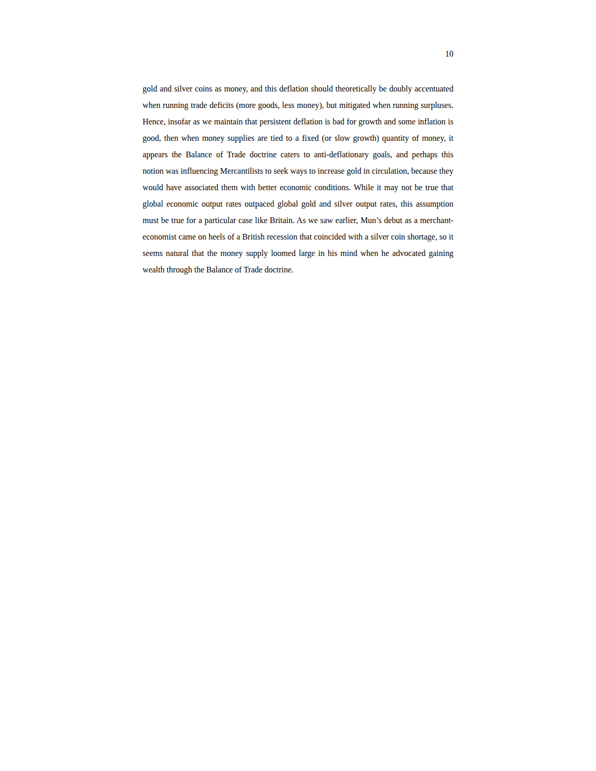10
gold and silver coins as money, and this deflation should theoretically be doubly accentuated when running trade deficits (more goods, less money), but mitigated when running surpluses. Hence, insofar as we maintain that persistent deflation is bad for growth and some inflation is good, then when money supplies are tied to a fixed (or slow growth) quantity of money, it appears the Balance of Trade doctrine caters to anti-deflationary goals, and perhaps this notion was influencing Mercantilists to seek ways to increase gold in circulation, because they would have associated them with better economic conditions. While it may not be true that global economic output rates outpaced global gold and silver output rates, this assumption must be true for a particular case like Britain. As we saw earlier, Mun’s debut as a merchant-economist came on heels of a British recession that coincided with a silver coin shortage, so it seems natural that the money supply loomed large in his mind when he advocated gaining wealth through the Balance of Trade doctrine.